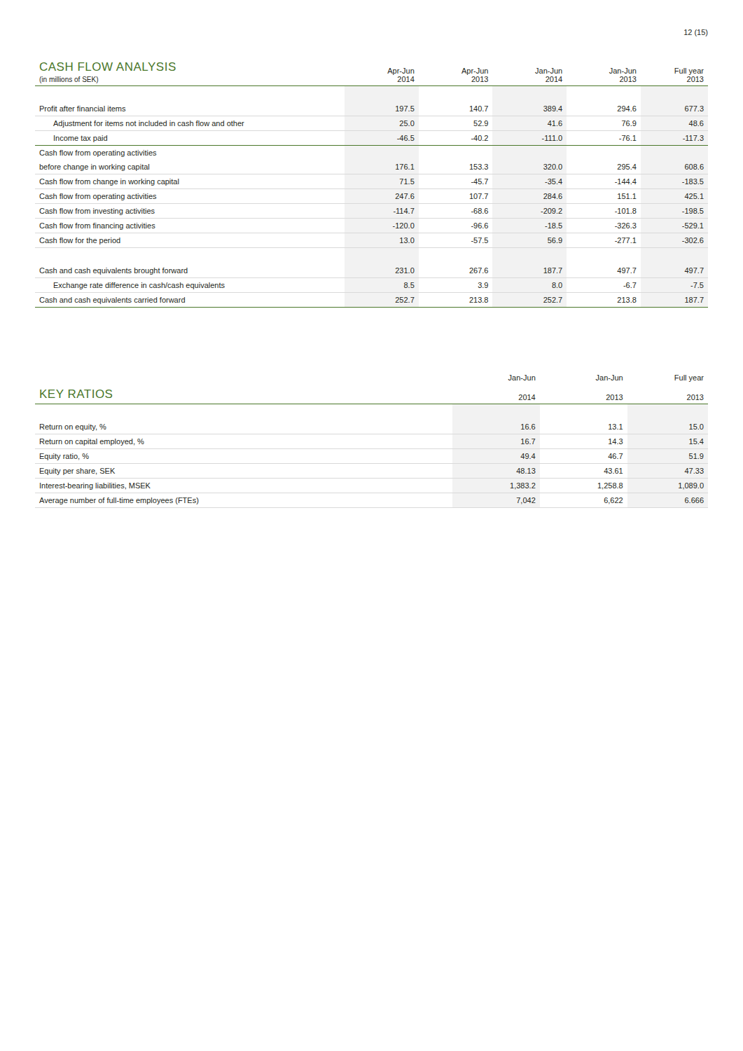12 (15)
| Cash flow analysis (in millions of SEK) | Apr-Jun 2014 | Apr-Jun 2013 | Jan-Jun 2014 | Jan-Jun 2013 | Full year 2013 |
| --- | --- | --- | --- | --- | --- |
| Profit after financial items | 197.5 | 140.7 | 389.4 | 294.6 | 677.3 |
| Adjustment for items not included in cash flow and other | 25.0 | 52.9 | 41.6 | 76.9 | 48.6 |
| Income tax paid | -46.5 | -40.2 | -111.0 | -76.1 | -117.3 |
| Cash flow from operating activities | | | | | |
| before change in working capital | 176.1 | 153.3 | 320.0 | 295.4 | 608.6 |
| Cash flow from change in working capital | 71.5 | -45.7 | -35.4 | -144.4 | -183.5 |
| Cash flow from operating activities | 247.6 | 107.7 | 284.6 | 151.1 | 425.1 |
| Cash flow from investing activities | -114.7 | -68.6 | -209.2 | -101.8 | -198.5 |
| Cash flow from financing activities | -120.0 | -96.6 | -18.5 | -326.3 | -529.1 |
| Cash flow for the period | 13.0 | -57.5 | 56.9 | -277.1 | -302.6 |
| Cash and cash equivalents brought forward | 231.0 | 267.6 | 187.7 | 497.7 | 497.7 |
| Exchange rate difference in cash/cash equivalents | 8.5 | 3.9 | 8.0 | -6.7 | -7.5 |
| Cash and cash equivalents carried forward | 252.7 | 213.8 | 252.7 | 213.8 | 187.7 |
| | Jan-Jun | Jan-Jun | Full year |
| --- | --- | --- | --- |
| Key ratios | 2014 | 2013 | 2013 |
| Return on equity, % | 16.6 | 13.1 | 15.0 |
| Return on capital employed, % | 16.7 | 14.3 | 15.4 |
| Equity ratio, % | 49.4 | 46.7 | 51.9 |
| Equity per share, SEK | 48.13 | 43.61 | 47.33 |
| Interest-bearing liabilities, MSEK | 1,383.2 | 1,258.8 | 1,089.0 |
| Average number of full-time employees (FTEs) | 7,042 | 6,622 | 6.666 |